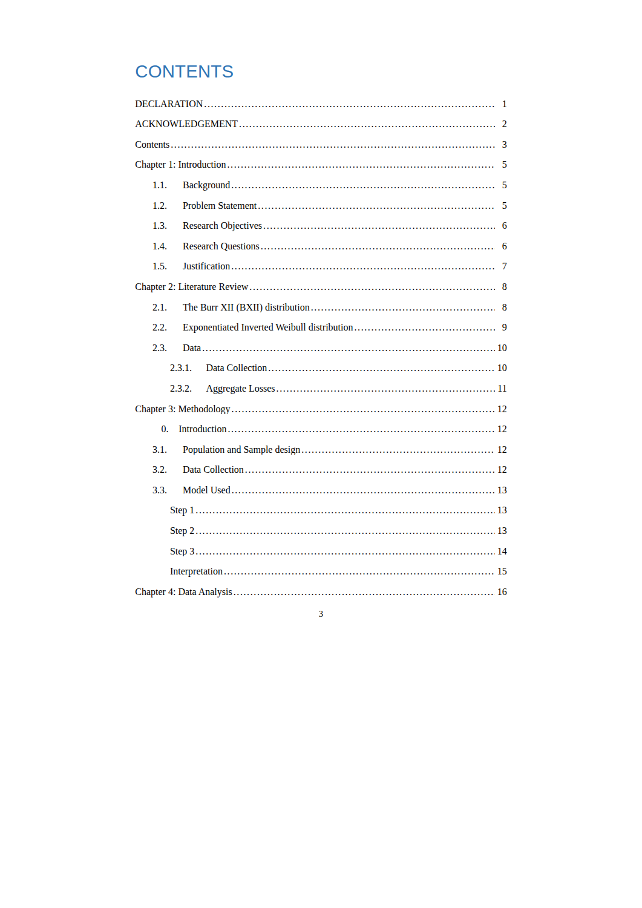CONTENTS
DECLARATION ................................................................................................................. 1
ACKNOWLEDGEMENT ..................................................................................................... 2
Contents ......................................................................................................................... 3
Chapter 1: Introduction ............................................................................................................. 5
1.1. Background ..................................................................................................................... 5
1.2. Problem Statement ......................................................................................................... 5
1.3. Research Objectives ..................................................................................................... 6
1.4. Research Questions ....................................................................................................... 6
1.5. Justification ................................................................................................................. 7
Chapter 2: Literature Review ..................................................................................................... 8
2.1. The Burr XII (BXII) distribution ............................................................................... 8
2.2. Exponentiated Inverted Weibull distribution ............................................................. 9
2.3. Data ............................................................................................................................. 10
2.3.1. Data Collection ................................................................................................. 10
2.3.2. Aggregate Losses .............................................................................................. 11
Chapter 3: Methodology ......................................................................................................... 12
0. Introduction ................................................................................................................. 12
3.1. Population and Sample design ................................................................................ 12
3.2. Data Collection ............................................................................................................. 12
3.3. Model Used ................................................................................................................. 13
Step 1 ................................................................................................................................. 13
Step 2 ................................................................................................................................. 13
Step 3 ................................................................................................................................. 14
Interpretation ................................................................................................................. 15
Chapter 4: Data Analysis ......................................................................................................... 16
3